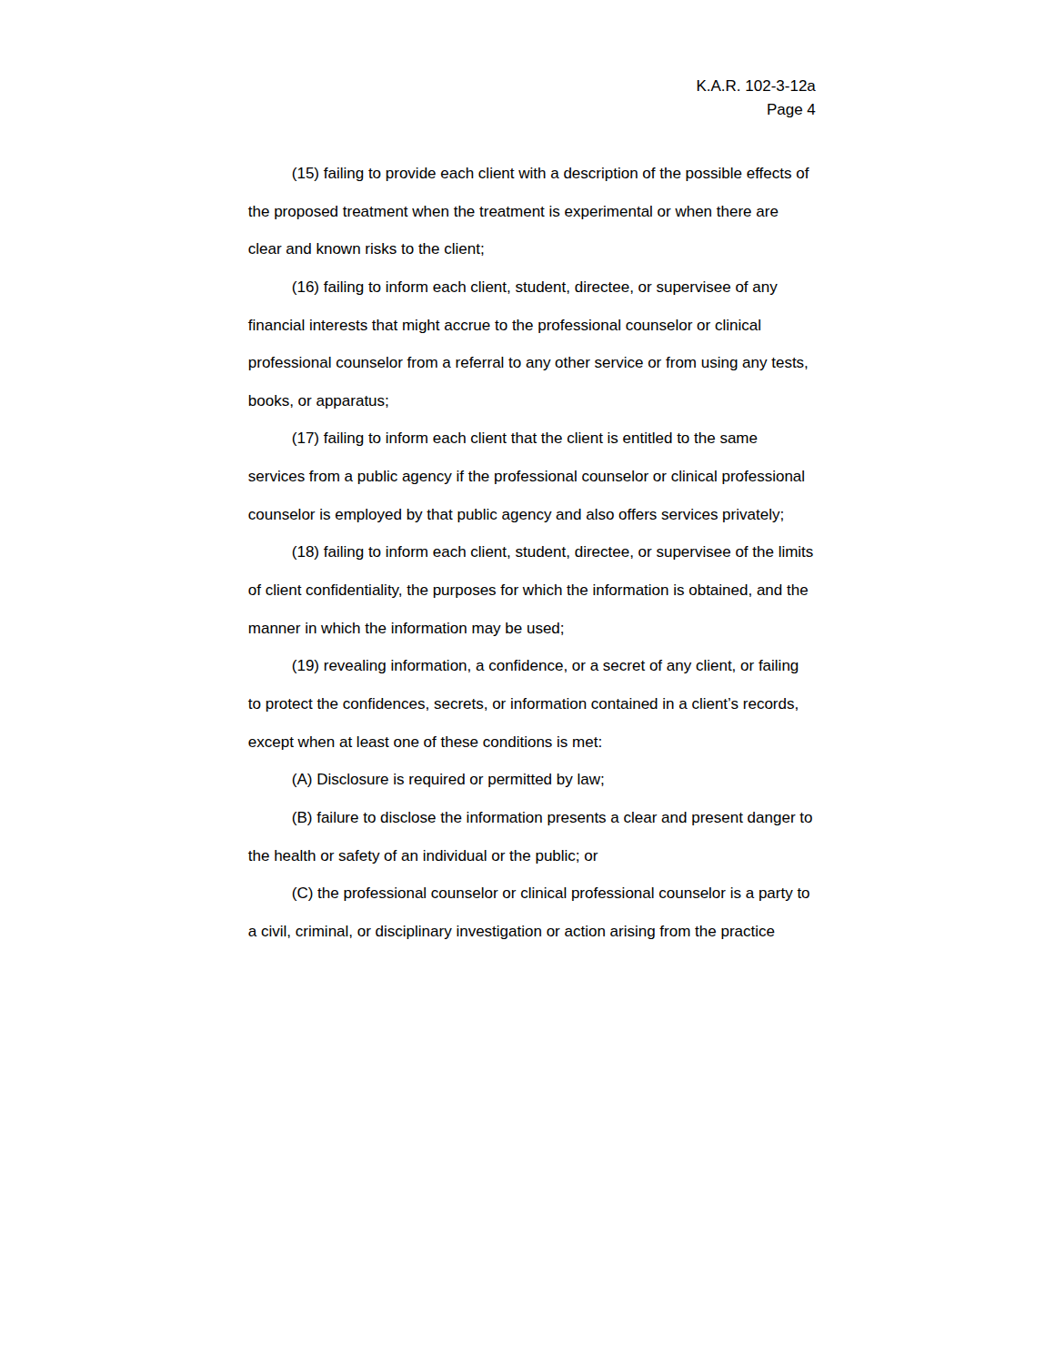K.A.R. 102-3-12a Page 4
(15) failing to provide each client with a description of the possible effects of the proposed treatment when the treatment is experimental or when there are clear and known risks to the client;
(16) failing to inform each client, student, directee, or supervisee of any financial interests that might accrue to the professional counselor or clinical professional counselor from a referral to any other service or from using any tests, books, or apparatus;
(17) failing to inform each client that the client is entitled to the same services from a public agency if the professional counselor or clinical professional counselor is employed by that public agency and also offers services privately;
(18) failing to inform each client, student, directee, or supervisee of the limits of client confidentiality, the purposes for which the information is obtained, and the manner in which the information may be used;
(19) revealing information, a confidence, or a secret of any client, or failing to protect the confidences, secrets, or information contained in a client’s records, except when at least one of these conditions is met:
(A) Disclosure is required or permitted by law;
(B) failure to disclose the information presents a clear and present danger to the health or safety of an individual or the public; or
(C) the professional counselor or clinical professional counselor is a party to a civil, criminal, or disciplinary investigation or action arising from the practice